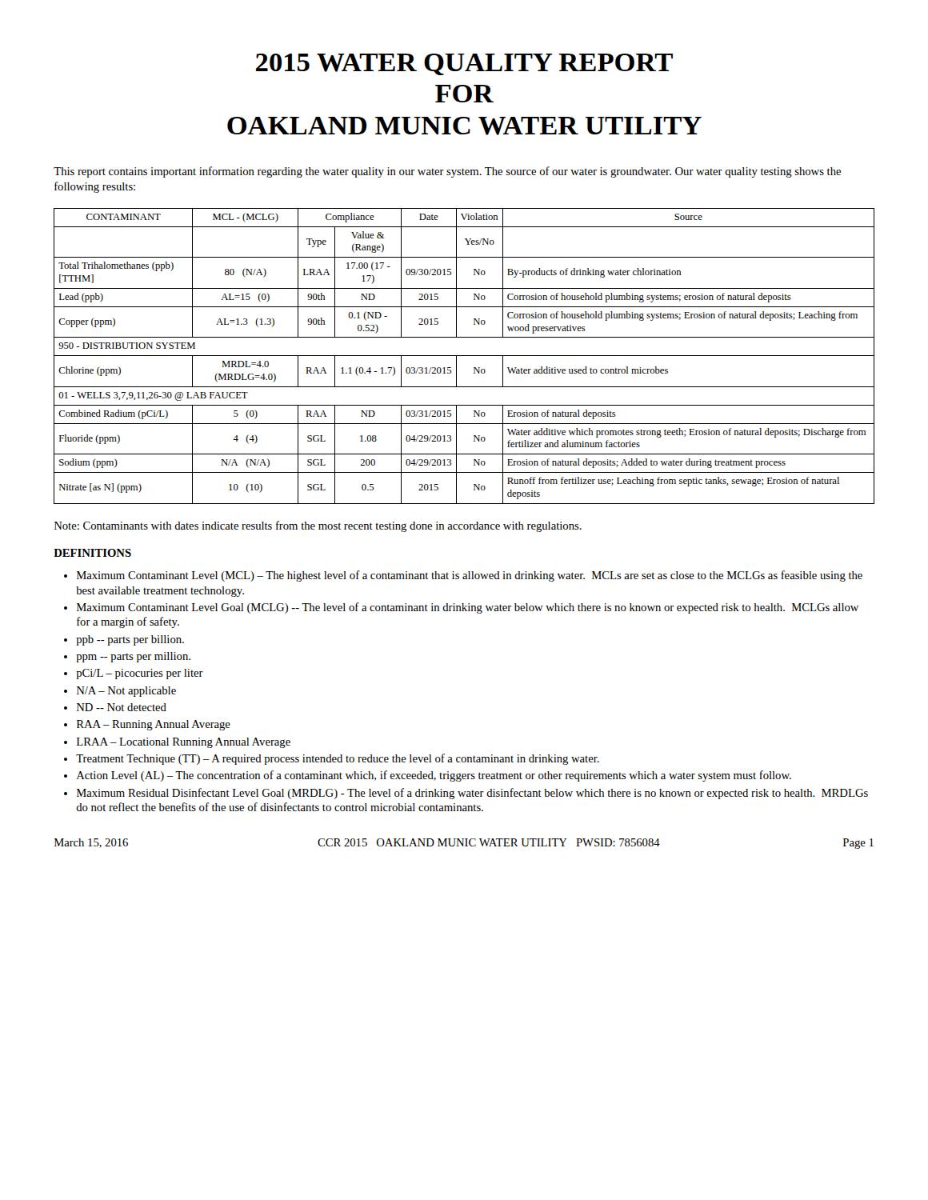2015 WATER QUALITY REPORT
FOR
OAKLAND MUNIC WATER UTILITY
This report contains important information regarding the water quality in our water system. The source of our water is groundwater. Our water quality testing shows the following results:
| CONTAMINANT | MCL - (MCLG) | Compliance | Date | Violation | Source |
| --- | --- | --- | --- | --- | --- |
| | | Type | Value & (Range) | | Yes/No | |
| Total Trihalomethanes (ppb) [TTHM] | 80 (N/A) | LRAA | 17.00 (17 - 17) | 09/30/2015 | No | By-products of drinking water chlorination |
| Lead (ppb) | AL=15 (0) | 90th | ND | 2015 | No | Corrosion of household plumbing systems; erosion of natural deposits |
| Copper (ppm) | AL=1.3 (1.3) | 90th | 0.1 (ND - 0.52) | 2015 | No | Corrosion of household plumbing systems; Erosion of natural deposits; Leaching from wood preservatives |
| 950 - DISTRIBUTION SYSTEM |
| Chlorine (ppm) | MRDL=4.0 (MRDLG=4.0) | RAA | 1.1 (0.4 - 1.7) | 03/31/2015 | No | Water additive used to control microbes |
| 01 - WELLS 3,7,9,11,26-30 @ LAB FAUCET |
| Combined Radium (pCi/L) | 5 (0) | RAA | ND | 03/31/2015 | No | Erosion of natural deposits |
| Fluoride (ppm) | 4 (4) | SGL | 1.08 | 04/29/2013 | No | Water additive which promotes strong teeth; Erosion of natural deposits; Discharge from fertilizer and aluminum factories |
| Sodium (ppm) | N/A (N/A) | SGL | 200 | 04/29/2013 | No | Erosion of natural deposits; Added to water during treatment process |
| Nitrate [as N] (ppm) | 10 (10) | SGL | 0.5 | 2015 | No | Runoff from fertilizer use; Leaching from septic tanks, sewage; Erosion of natural deposits |
Note: Contaminants with dates indicate results from the most recent testing done in accordance with regulations.
DEFINITIONS
Maximum Contaminant Level (MCL) – The highest level of a contaminant that is allowed in drinking water. MCLs are set as close to the MCLGs as feasible using the best available treatment technology.
Maximum Contaminant Level Goal (MCLG) -- The level of a contaminant in drinking water below which there is no known or expected risk to health. MCLGs allow for a margin of safety.
ppb -- parts per billion.
ppm -- parts per million.
pCi/L – picocuries per liter
N/A – Not applicable
ND -- Not detected
RAA – Running Annual Average
LRAA – Locational Running Annual Average
Treatment Technique (TT) – A required process intended to reduce the level of a contaminant in drinking water.
Action Level (AL) – The concentration of a contaminant which, if exceeded, triggers treatment or other requirements which a water system must follow.
Maximum Residual Disinfectant Level Goal (MRDLG) - The level of a drinking water disinfectant below which there is no known or expected risk to health. MRDLGs do not reflect the benefits of the use of disinfectants to control microbial contaminants.
March 15, 2016
CCR 2015 OAKLAND MUNIC WATER UTILITY PWSID: 7856084
Page 1